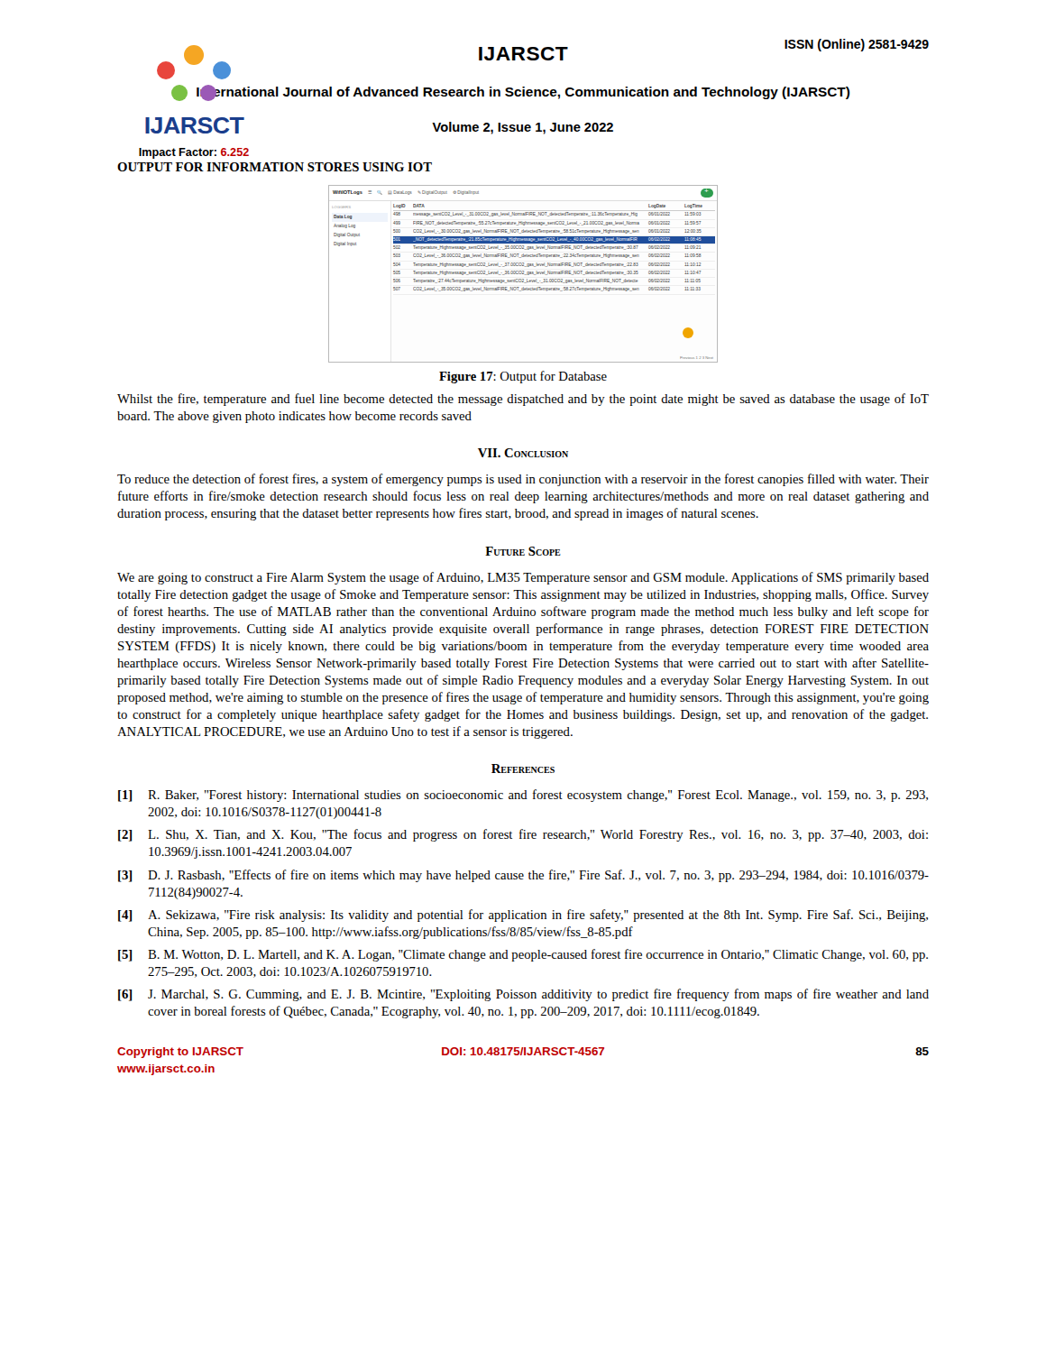ISSN (Online) 2581-9429
IJARSCT
Impact Factor: 6.252
IJARSCT
International Journal of Advanced Research in Science, Communication and Technology (IJARSCT)
Volume 2, Issue 1, June 2022
OUTPUT FOR INFORMATION STORES USING IOT
WifiIOTLogs ☰ 🔍 ▤ DataLogs ✎ DigitalOutput ⚙ DigitalInput
LOGGERS
Data Log
Analog Log
Digital Output
Digital Input
LogID
DATA
LogDate
LogTime
498
message_sentCO2_Level_-_31.00CO2_gas_level_NormalFIRE_NOT_detectedTemperatre_:11.36cTemperature_Hig
06/01/2022
11:59:03
499
FIRE_NOT_detectedTemperatre_:55.27cTemperature_Highmessage_sentCO2_Level_-_21.00CO2_gas_level_Norma
06/01/2022
11:59:57
500
CO2_Level_-_30.00CO2_gas_level_NormalFIRE_NOT_detectedTemperatre_:58.51cTemperature_Highmessage_sen
06/01/2022
12:00:35
501
_NOT_detectedTemperatre_:21.85cTemperature_Highmessage_sentCO2_Level_-_40.00CO2_gas_level_NormalFIR
06/02/2022
11:08:45
502
Temperature_Highmessage_sentCO2_Level_-_35.00CO2_gas_level_NormalFIRE_NOT_detectedTemperatre_:30.87
06/02/2022
11:09:21
503
CO2_Level_-_36.00CO2_gas_level_NormalFIRE_NOT_detectedTemperatre_:22.34cTemperature_Highmessage_sen
06/02/2022
11:09:58
504
Temperature_Highmessage_sentCO2_Level_-_37.00CO2_gas_level_NormalFIRE_NOT_detectedTemperatre_:22.83
06/02/2022
11:10:12
505
Temperature_Highmessage_sentCO2_Level_-_36.00CO2_gas_level_NormalFIRE_NOT_detectedTemperatre_:30.35
06/02/2022
11:10:47
506
Temperatre_:27.44cTemperature_Highmessage_sentCO2_Level_-_31.00CO2_gas_level_NormalFIRE_NOT_detecte
06/02/2022
11:11:05
507
CO2_Level_-_35.00CO2_gas_level_NormalFIRE_NOT_detectedTemperatre_:58.27cTemperature_Highmessage_sen
06/02/2022
11:11:33
Previous 1 2 3 Next
Figure 17: Output for Database
Whilst the fire, temperature and fuel line become detected the message dispatched and by the point date might be saved as database the usage of IoT board. The above given photo indicates how become records saved
VII. Conclusion
To reduce the detection of forest fires, a system of emergency pumps is used in conjunction with a reservoir in the forest canopies filled with water. Their future efforts in fire/smoke detection research should focus less on real deep learning architectures/methods and more on real dataset gathering and duration process, ensuring that the dataset better represents how fires start, brood, and spread in images of natural scenes.
Future Scope
We are going to construct a Fire Alarm System the usage of Arduino, LM35 Temperature sensor and GSM module. Applications of SMS primarily based totally Fire detection gadget the usage of Smoke and Temperature sensor: This assignment may be utilized in Industries, shopping malls, Office. Survey of forest hearths. The use of MATLAB rather than the conventional Arduino software program made the method much less bulky and left scope for destiny improvements. Cutting side AI analytics provide exquisite overall performance in range phrases, detection FOREST FIRE DETECTION SYSTEM (FFDS) It is nicely known, there could be big variations/boom in temperature from the everyday temperature every time wooded area hearthplace occurs. Wireless Sensor Network-primarily based totally Forest Fire Detection Systems that were carried out to start with after Satellite-primarily based totally Fire Detection Systems made out of simple Radio Frequency modules and a everyday Solar Energy Harvesting System. In out proposed method, we're aiming to stumble on the presence of fires the usage of temperature and humidity sensors. Through this assignment, you're going to construct for a completely unique hearthplace safety gadget for the Homes and business buildings. Design, set up, and renovation of the gadget. ANALYTICAL PROCEDURE, we use an Arduino Uno to test if a sensor is triggered.
References
R. Baker, ''Forest history: International studies on socioeconomic and forest ecosystem change,'' Forest Ecol. Manage., vol. 159, no. 3, p. 293, 2002, doi: 10.1016/S0378-1127(01)00441-8
L. Shu, X. Tian, and X. Kou, ''The focus and progress on forest fire research,'' World Forestry Res., vol. 16, no. 3, pp. 37–40, 2003, doi: 10.3969/j.issn.1001-4241.2003.04.007
D. J. Rasbash, ''Effects of fire on items which may have helped cause the fire,'' Fire Saf. J., vol. 7, no. 3, pp. 293–294, 1984, doi: 10.1016/0379- 7112(84)90027-4.
A. Sekizawa, ''Fire risk analysis: Its validity and potential for application in fire safety,'' presented at the 8th Int. Symp. Fire Saf. Sci., Beijing, China, Sep. 2005, pp. 85–100. http://www.iafss.org/publications/fss/8/85/view/fss_8-85.pdf
B. M. Wotton, D. L. Martell, and K. A. Logan, ''Climate change and people-caused forest fire occurrence in Ontario,'' Climatic Change, vol. 60, pp. 275–295, Oct. 2003, doi: 10.1023/A.1026075919710.
J. Marchal, S. G. Cumming, and E. J. B. Mcintire, ''Exploiting Poisson additivity to predict fire frequency from maps of fire weather and land cover in boreal forests of Québec, Canada,'' Ecography, vol. 40, no. 1, pp. 200–209, 2017, doi: 10.1111/ecog.01849.
Copyright to IJARSCT www.ijarsct.co.in
DOI: 10.48175/IJARSCT-4567
85